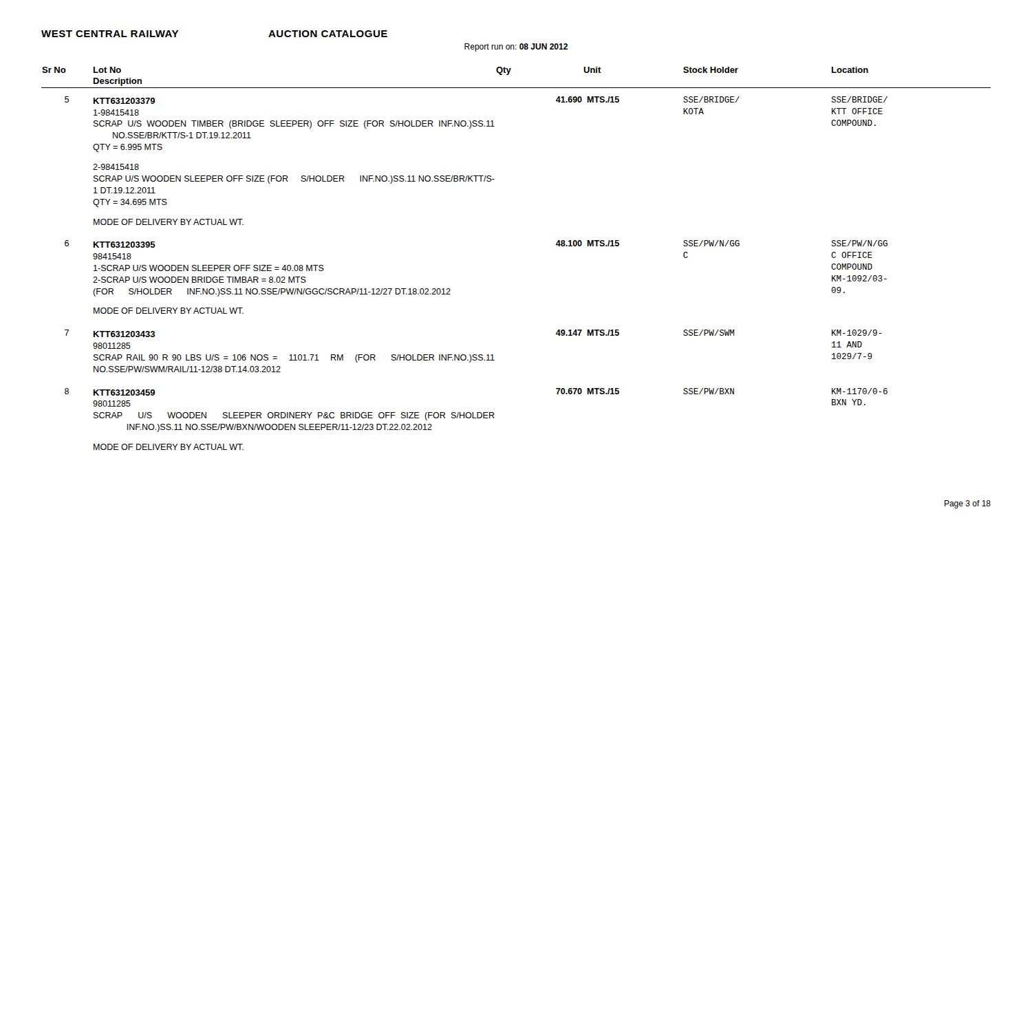WEST CENTRAL RAILWAY
AUCTION CATALOGUE
Report run on: 08 JUN 2012
| Sr No | Lot No | Qty | Unit | Stock Holder | Location |
| --- | --- | --- | --- | --- | --- |
| | Description | | | | |
| 5 | KTT631203379 1-98415418 SCRAP U/S WOODEN TIMBER (BRIDGE SLEEPER) OFF SIZE (FOR S/HOLDER INF.NO.)SS.11 NO.SSE/BR/KTT/S-1 DT.19.12.2011 QTY = 6.995 MTS 2-98415418 SCRAP U/S WOODEN SLEEPER OFF SIZE (FOR S/HOLDER INF.NO.)SS.11 NO.SSE/BR/KTT/S-1 DT.19.12.2011 QTY = 34.695 MTS MODE OF DELIVERY BY ACTUAL WT. | 41.690 | MTS./15 | SSE/BRIDGE/ KOTA | SSE/BRIDGE/ KTT OFFICE COMPOUND. |
| 6 | KTT631203395 98415418 1-SCRAP U/S WOODEN SLEEPER OFF SIZE = 40.08 MTS 2-SCRAP U/S WOODEN BRIDGE TIMBAR = 8.02 MTS (FOR S/HOLDER INF.NO.)SS.11 NO.SSE/PW/N/GGC/SCRAP/11-12/27 DT.18.02.2012 MODE OF DELIVERY BY ACTUAL WT. | 48.100 | MTS./15 | SSE/PW/N/GG C | SSE/PW/N/GG C OFFICE COMPOUND KM-1092/03- 09. |
| 7 | KTT631203433 98011285 SCRAP RAIL 90 R 90 LBS U/S = 106 NOS = 1101.71 RM (FOR S/HOLDER INF.NO.)SS.11 NO.SSE/PW/SWM/RAIL/11-12/38 DT.14.03.2012 | 49.147 | MTS./15 | SSE/PW/SWM | KM-1029/9- 11 AND 1029/7-9 |
| 8 | KTT631203459 98011285 SCRAP U/S WOODEN SLEEPER ORDINERY P&C BRIDGE OFF SIZE (FOR S/HOLDER INF.NO.)SS.11 NO.SSE/PW/BXN/WOODEN SLEEPER/11-12/23 DT.22.02.2012 MODE OF DELIVERY BY ACTUAL WT. | 70.670 | MTS./15 | SSE/PW/BXN | KM-1170/0-6 BXN YD. |
Page 3 of 18